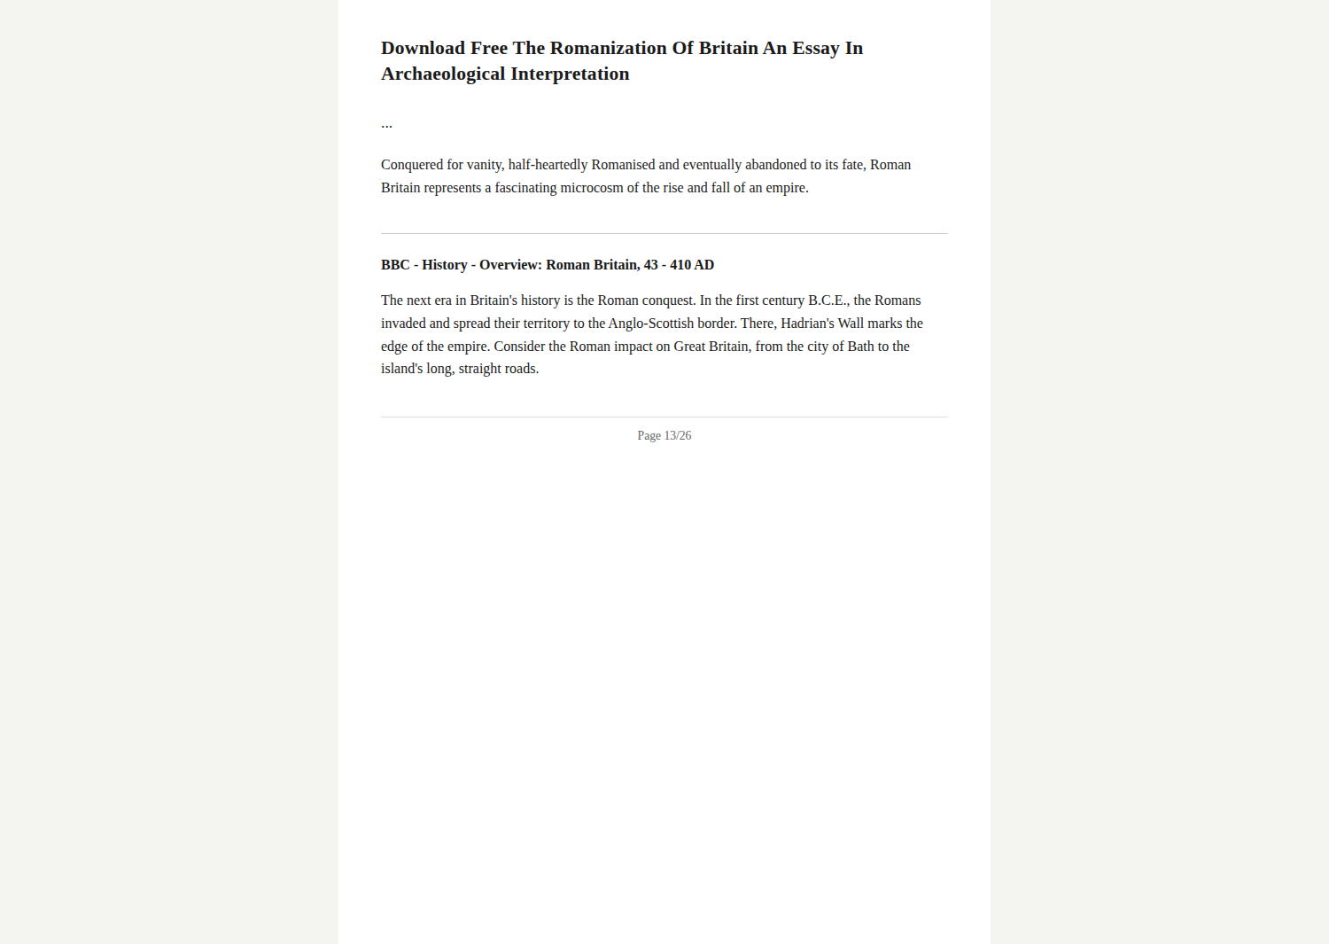Download Free The Romanization Of Britain An Essay In Archaeological Interpretation
...
Conquered for vanity, half-heartedly Romanised and eventually abandoned to its fate, Roman Britain represents a fascinating microcosm of the rise and fall of an empire.
BBC - History - Overview: Roman Britain, 43 - 410 AD
The next era in Britain's history is the Roman conquest. In the first century B.C.E., the Romans invaded and spread their territory to the Anglo-Scottish border. There, Hadrian's Wall marks the edge of the empire. Consider the Roman impact on Great Britain, from the city of Bath to the island's long, straight roads.
Page 13/26